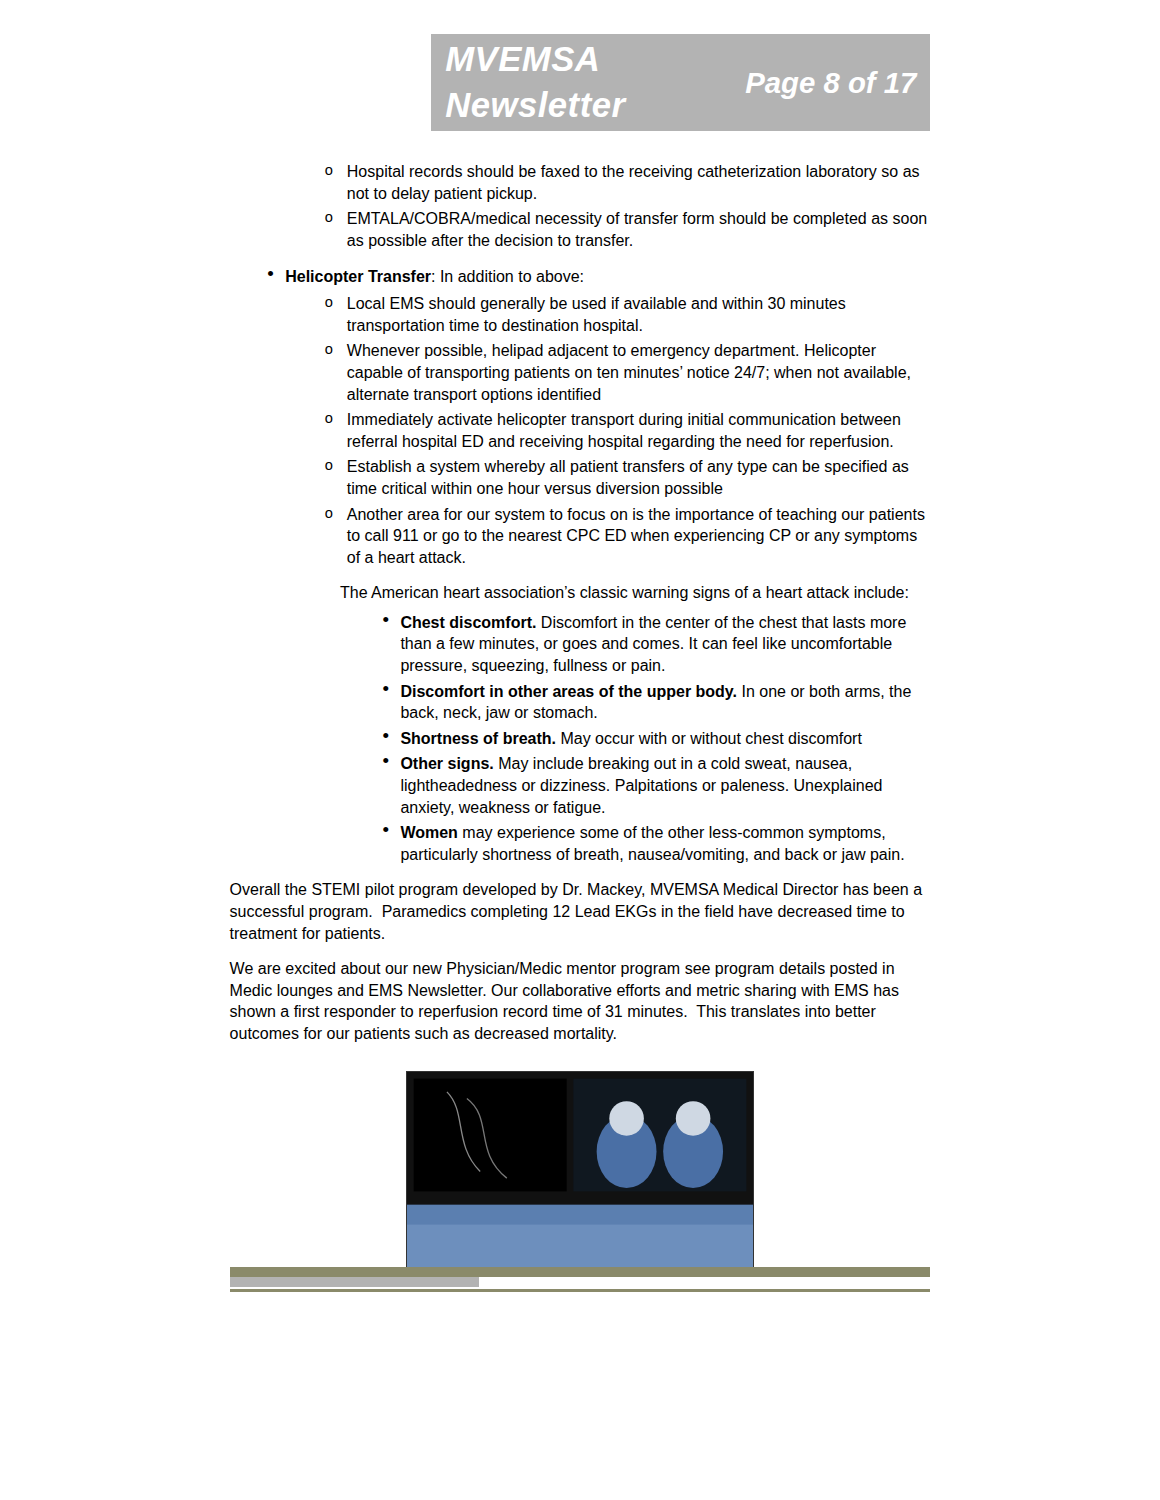MVEMSA Newsletter
Page 8 of 17
Hospital records should be faxed to the receiving catheterization laboratory so as not to delay patient pickup.
EMTALA/COBRA/medical necessity of transfer form should be completed as soon as possible after the decision to transfer.
Helicopter Transfer: In addition to above:
Local EMS should generally be used if available and within 30 minutes transportation time to destination hospital.
Whenever possible, helipad adjacent to emergency department. Helicopter capable of transporting patients on ten minutes’ notice 24/7; when not available, alternate transport options identified
Immediately activate helicopter transport during initial communication between referral hospital ED and receiving hospital regarding the need for reperfusion.
Establish a system whereby all patient transfers of any type can be specified as time critical within one hour versus diversion possible
Another area for our system to focus on is the importance of teaching our patients to call 911 or go to the nearest CPC ED when experiencing CP or any symptoms of a heart attack.
The American heart association’s classic warning signs of a heart attack include:
Chest discomfort. Discomfort in the center of the chest that lasts more than a few minutes, or goes and comes. It can feel like uncomfortable pressure, squeezing, fullness or pain.
Discomfort in other areas of the upper body. In one or both arms, the back, neck, jaw or stomach.
Shortness of breath. May occur with or without chest discomfort
Other signs. May include breaking out in a cold sweat, nausea, lightheadedness or dizziness. Palpitations or paleness. Unexplained anxiety, weakness or fatigue.
Women may experience some of the other less-common symptoms, particularly shortness of breath, nausea/vomiting, and back or jaw pain.
Overall the STEMI pilot program developed by Dr. Mackey, MVEMSA Medical Director has been a successful program. Paramedics completing 12 Lead EKGs in the field have decreased time to treatment for patients.
We are excited about our new Physician/Medic mentor program see program details posted in Medic lounges and EMS Newsletter. Our collaborative efforts and metric sharing with EMS has shown a first responder to reperfusion record time of 31 minutes. This translates into better outcomes for our patients such as decreased mortality.